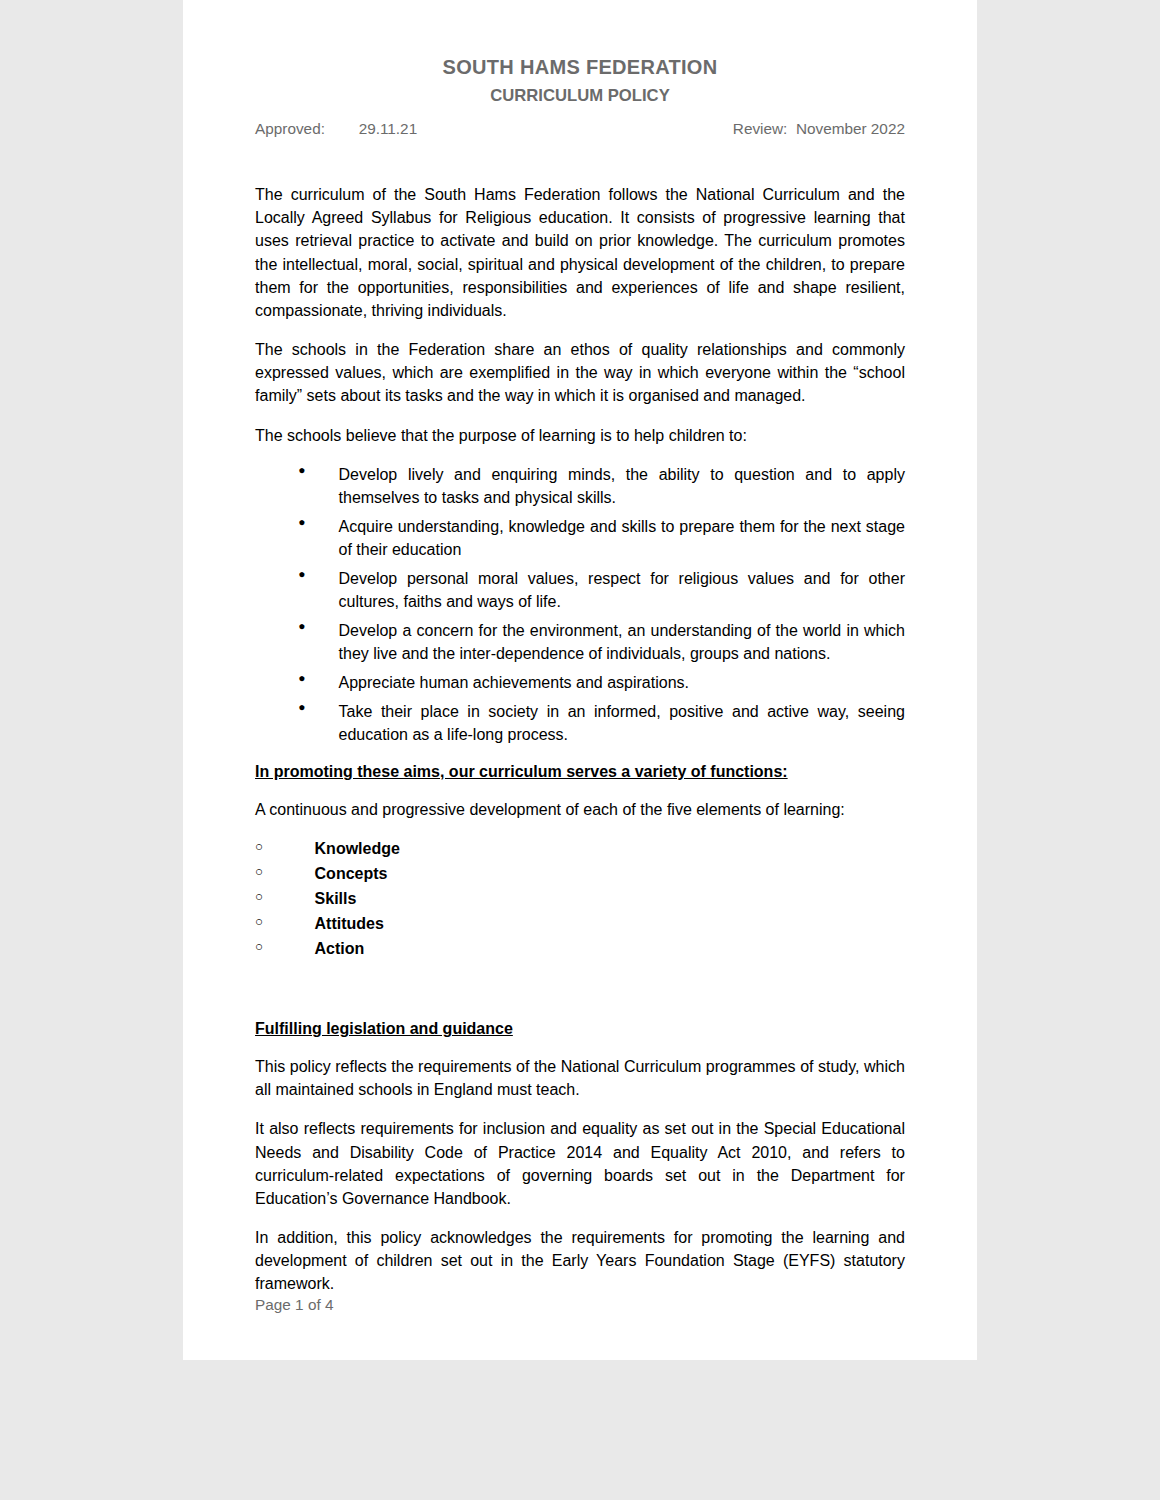SOUTH HAMS FEDERATION
CURRICULUM POLICY
Approved:29.11.21
Review: November 2022
The curriculum of the South Hams Federation follows the National Curriculum and the Locally Agreed Syllabus for Religious education. It consists of progressive learning that uses retrieval practice to activate and build on prior knowledge. The curriculum promotes the intellectual, moral, social, spiritual and physical development of the children, to prepare them for the opportunities, responsibilities and experiences of life and shape resilient, compassionate, thriving individuals.
The schools in the Federation share an ethos of quality relationships and commonly expressed values, which are exemplified in the way in which everyone within the “school family” sets about its tasks and the way in which it is organised and managed.
The schools believe that the purpose of learning is to help children to:
Develop lively and enquiring minds, the ability to question and to apply themselves to tasks and physical skills.
Acquire understanding, knowledge and skills to prepare them for the next stage of their education
Develop personal moral values, respect for religious values and for other cultures, faiths and ways of life.
Develop a concern for the environment, an understanding of the world in which they live and the inter-dependence of individuals, groups and nations.
Appreciate human achievements and aspirations.
Take their place in society in an informed, positive and active way, seeing education as a life-long process.
In promoting these aims, our curriculum serves a variety of functions:
A continuous and progressive development of each of the five elements of learning:
Knowledge
Concepts
Skills
Attitudes
Action
Fulfilling legislation and guidance
This policy reflects the requirements of the National Curriculum programmes of study, which all maintained schools in England must teach.
It also reflects requirements for inclusion and equality as set out in the Special Educational Needs and Disability Code of Practice 2014 and Equality Act 2010, and refers to curriculum-related expectations of governing boards set out in the Department for Education’s Governance Handbook.
In addition, this policy acknowledges the requirements for promoting the learning and development of children set out in the Early Years Foundation Stage (EYFS) statutory framework.
Page 1 of 4